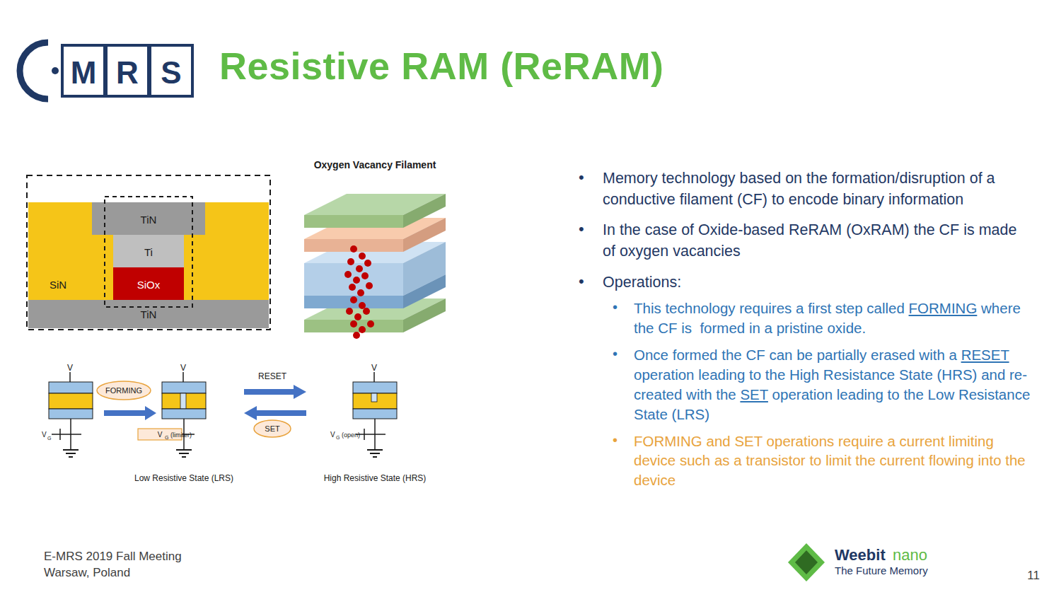M R S
Resistive RAM (ReRAM)
TiN SiN SiOx Ti TiN
Oxygen Vacancy Filament
V V G FORMING V V G (limiter) Low Resistive State (LRS) RESET SET V V G (open) High Resistive State (HRS)
Memory technology based on the formation/disruption of a conductive filament (CF) to encode binary information
In the case of Oxide-based ReRAM (OxRAM) the CF is made of oxygen vacancies
Operations:
This technology requires a first step called FORMING where the CF is formed in a pristine oxide.
Once formed the CF can be partially erased with a RESET operation leading to the High Resistance State (HRS) and re-created with the SET operation leading to the Low Resistance State (LRS)
FORMING and SET operations require a current limiting device such as a transistor to limit the current flowing into the device
E-MRS 2019 Fall Meeting
Warsaw, Poland
Weebit nano The Future Memory
11